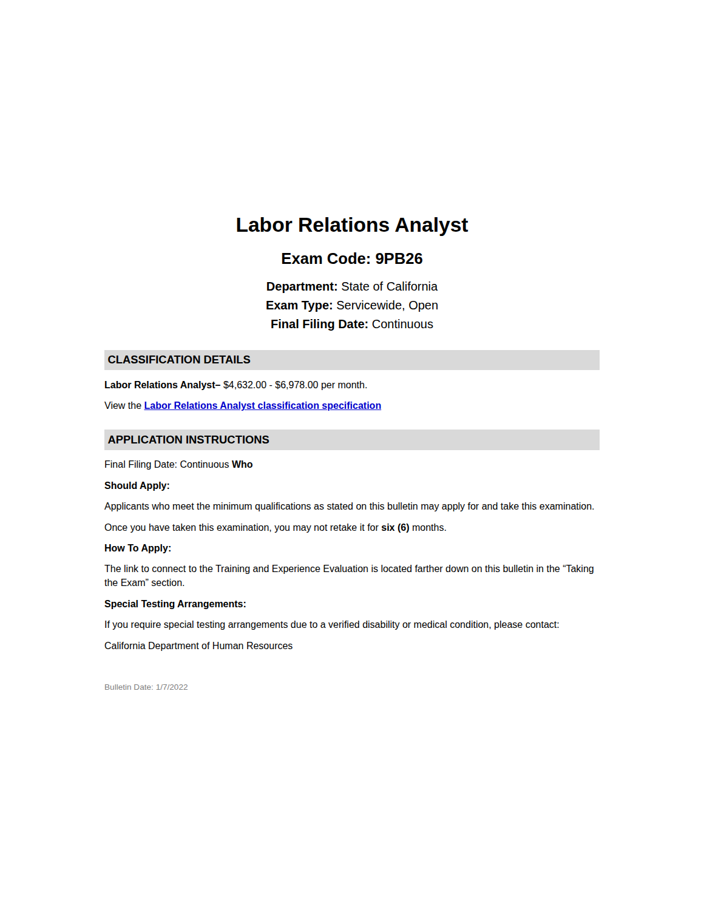Labor Relations Analyst
Exam Code: 9PB26
Department: State of California
Exam Type: Servicewide, Open
Final Filing Date: Continuous
CLASSIFICATION DETAILS
Labor Relations Analyst– $4,632.00 - $6,978.00 per month.
View the Labor Relations Analyst classification specification
APPLICATION INSTRUCTIONS
Final Filing Date: Continuous Who
Should Apply:
Applicants who meet the minimum qualifications as stated on this bulletin may apply for and take this examination.
Once you have taken this examination, you may not retake it for six (6) months.
How To Apply:
The link to connect to the Training and Experience Evaluation is located farther down on this bulletin in the “Taking the Exam” section.
Special Testing Arrangements:
If you require special testing arrangements due to a verified disability or medical condition, please contact:
California Department of Human Resources
Bulletin Date: 1/7/2022